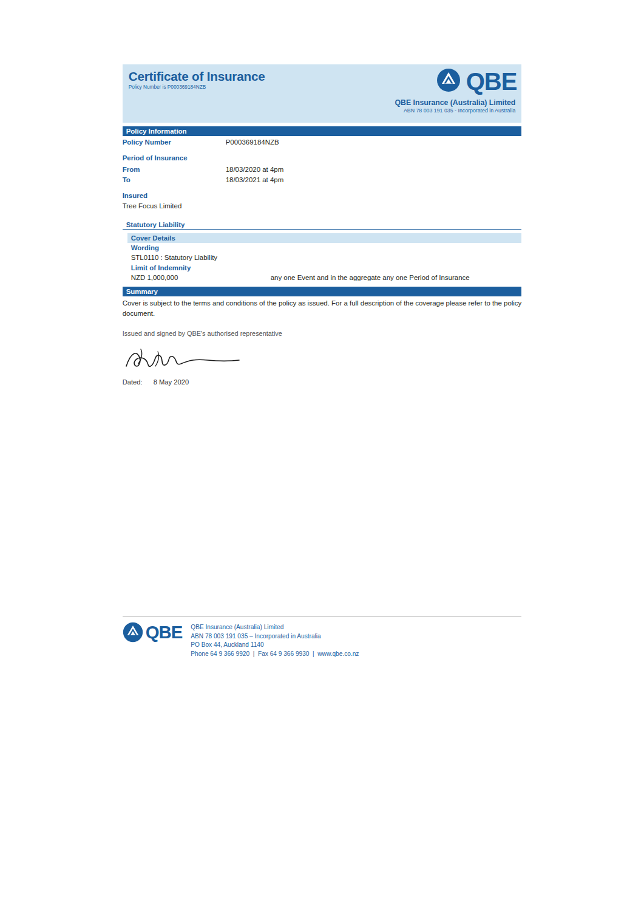Certificate of Insurance
Policy Number is P000369184NZB
QBE
QBE Insurance (Australia) Limited
ABN 78 003 191 035 - Incorporated in Australia
Policy Information
| Policy Number | P000369184NZB |
Period of Insurance
| From | 18/03/2020 at 4pm |
| To | 18/03/2021 at 4pm |
Insured
Tree Focus Limited
Statutory Liability
Cover Details
Wording
STL0110 : Statutory Liability
Limit of Indemnity
NZD 1,000,000 any one Event and in the aggregate any one Period of Insurance
Summary
Cover is subject to the terms and conditions of the policy as issued. For a full description of the coverage please refer to the policy document.
Issued and signed by QBE's authorised representative
Dated:8 May 2020
QBE
QBE Insurance (Australia) Limited
ABN 78 003 191 035 – Incorporated in Australia
PO Box 44, Auckland 1140
Phone 64 9 366 9920 | Fax 64 9 366 9930 | www.qbe.co.nz